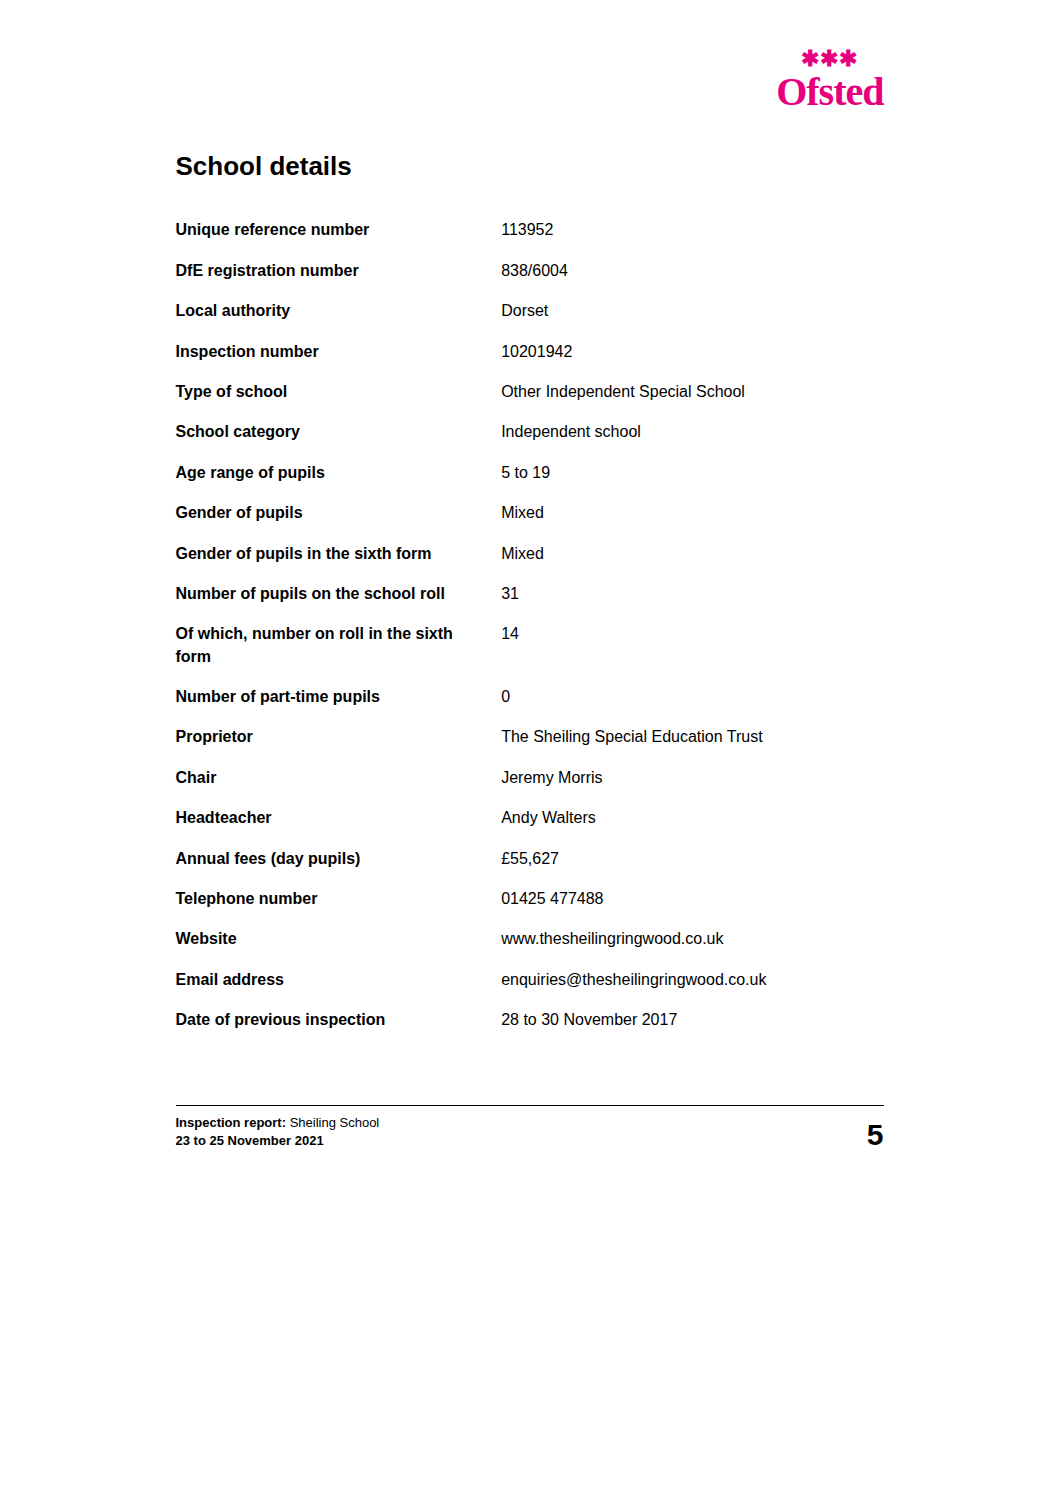✱✱✱
Ofsted
School details
| Unique reference number | 113952 |
| DfE registration number | 838/6004 |
| Local authority | Dorset |
| Inspection number | 10201942 |
| Type of school | Other Independent Special School |
| School category | Independent school |
| Age range of pupils | 5 to 19 |
| Gender of pupils | Mixed |
| Gender of pupils in the sixth form | Mixed |
| Number of pupils on the school roll | 31 |
| Of which, number on roll in the sixth form | 14 |
| Number of part-time pupils | 0 |
| Proprietor | The Sheiling Special Education Trust |
| Chair | Jeremy Morris |
| Headteacher | Andy Walters |
| Annual fees (day pupils) | £55,627 |
| Telephone number | 01425 477488 |
| Website | www.thesheilingringwood.co.uk |
| Email address | enquiries@thesheilingringwood.co.uk |
| Date of previous inspection | 28 to 30 November 2017 |
Inspection report: Sheiling School
23 to 25 November 2021
5